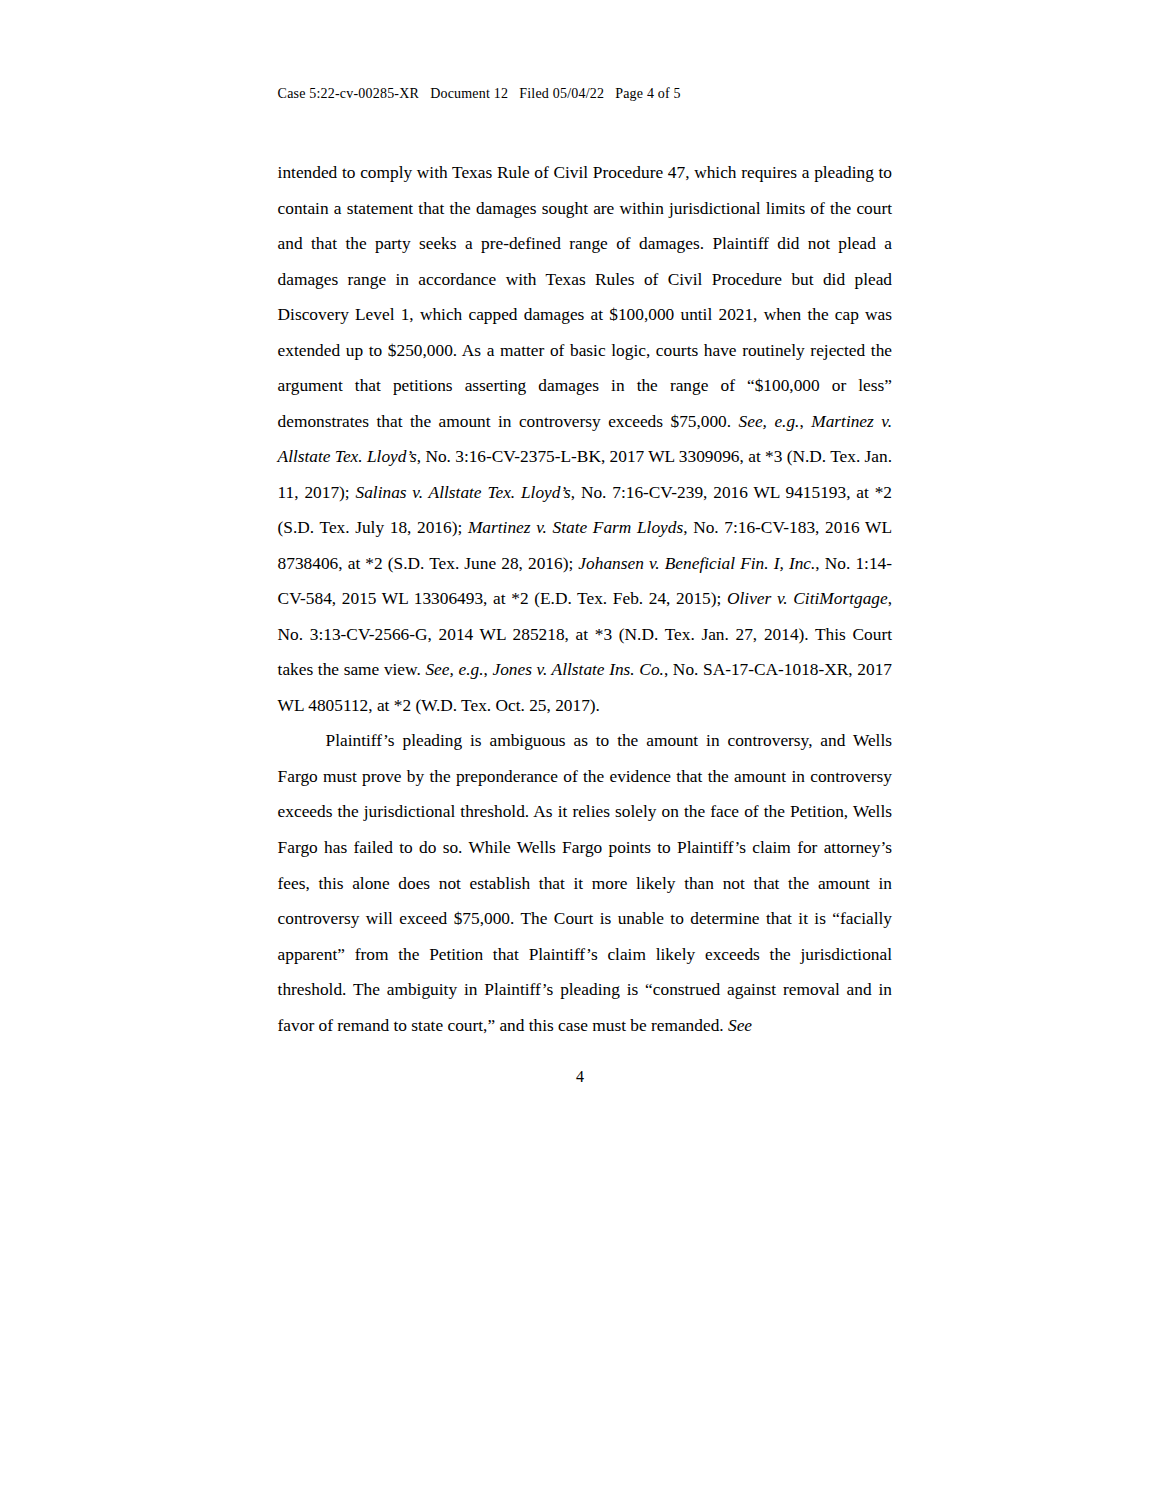Case 5:22-cv-00285-XR Document 12 Filed 05/04/22 Page 4 of 5
intended to comply with Texas Rule of Civil Procedure 47, which requires a pleading to contain a statement that the damages sought are within jurisdictional limits of the court and that the party seeks a pre-defined range of damages. Plaintiff did not plead a damages range in accordance with Texas Rules of Civil Procedure but did plead Discovery Level 1, which capped damages at $100,000 until 2021, when the cap was extended up to $250,000. As a matter of basic logic, courts have routinely rejected the argument that petitions asserting damages in the range of “$100,000 or less” demonstrates that the amount in controversy exceeds $75,000. See, e.g., Martinez v. Allstate Tex. Lloyd’s, No. 3:16-CV-2375-L-BK, 2017 WL 3309096, at *3 (N.D. Tex. Jan. 11, 2017); Salinas v. Allstate Tex. Lloyd’s, No. 7:16-CV-239, 2016 WL 9415193, at *2 (S.D. Tex. July 18, 2016); Martinez v. State Farm Lloyds, No. 7:16-CV-183, 2016 WL 8738406, at *2 (S.D. Tex. June 28, 2016); Johansen v. Beneficial Fin. I, Inc., No. 1:14-CV-584, 2015 WL 13306493, at *2 (E.D. Tex. Feb. 24, 2015); Oliver v. CitiMortgage, No. 3:13-CV-2566-G, 2014 WL 285218, at *3 (N.D. Tex. Jan. 27, 2014). This Court takes the same view. See, e.g., Jones v. Allstate Ins. Co., No. SA-17-CA-1018-XR, 2017 WL 4805112, at *2 (W.D. Tex. Oct. 25, 2017).
Plaintiff’s pleading is ambiguous as to the amount in controversy, and Wells Fargo must prove by the preponderance of the evidence that the amount in controversy exceeds the jurisdictional threshold. As it relies solely on the face of the Petition, Wells Fargo has failed to do so. While Wells Fargo points to Plaintiff’s claim for attorney’s fees, this alone does not establish that it more likely than not that the amount in controversy will exceed $75,000. The Court is unable to determine that it is “facially apparent” from the Petition that Plaintiff’s claim likely exceeds the jurisdictional threshold. The ambiguity in Plaintiff’s pleading is “construed against removal and in favor of remand to state court,” and this case must be remanded. See
4